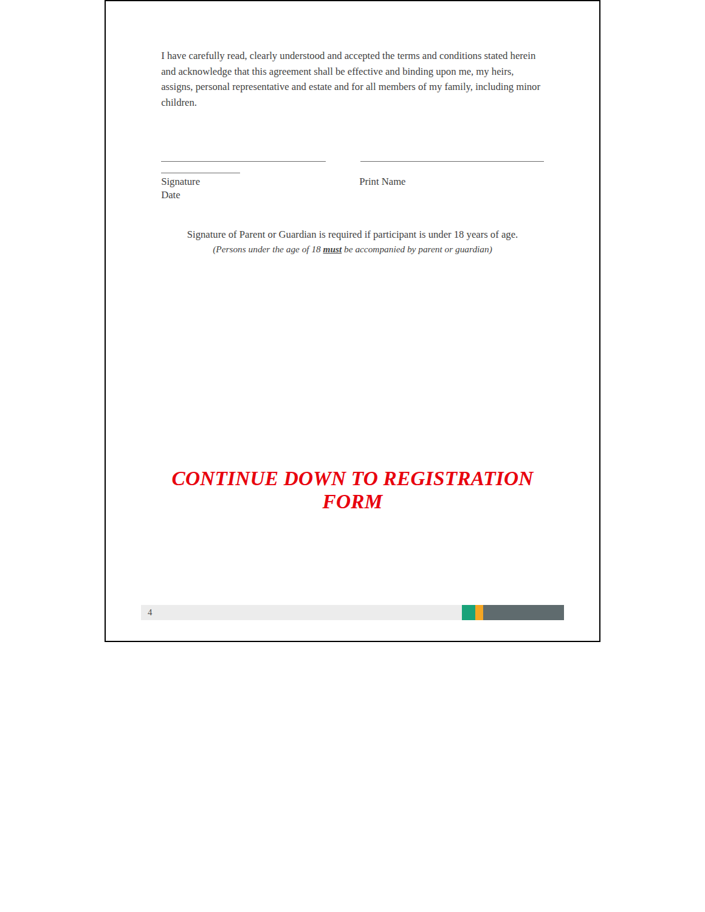I have carefully read, clearly understood and accepted the terms and conditions stated herein and acknowledge that this agreement shall be effective and binding upon me, my heirs, assigns, personal representative and estate and for all members of my family, including minor children.
Signature
Print Name
Date
Signature of Parent or Guardian is required if participant is under 18 years of age.
(Persons under the age of 18 must be accompanied by parent or guardian)
CONTINUE DOWN TO REGISTRATION FORM
4